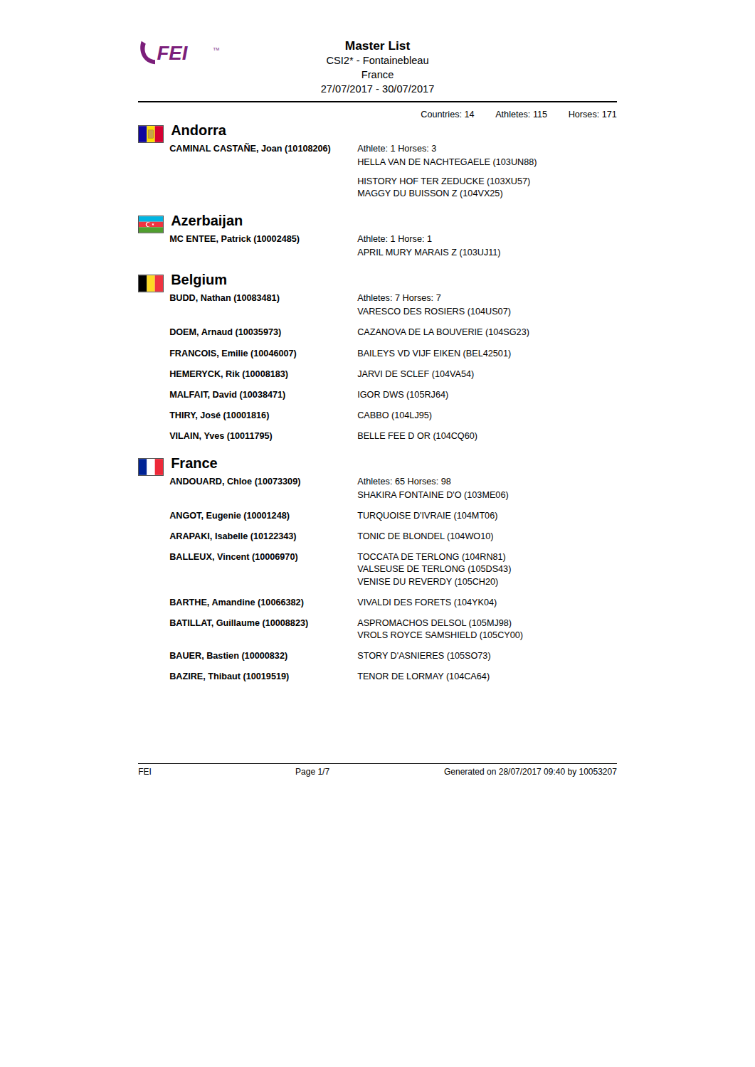FEI TM
Master List
CSI2* - Fontainebleau
France
27/07/2017 - 30/07/2017
Countries: 14 Athletes: 115 Horses: 171
Andorra
| CAMINAL CASTAÑE, Joan (10108206) | Athlete: 1 Horses: 3 HELLA VAN DE NACHTEGAELE (103UN88) HISTORY HOF TER ZEDUCKE (103XU57) MAGGY DU BUISSON Z (104VX25) |
Azerbaijan
| MC ENTEE, Patrick (10002485) | Athlete: 1 Horse: 1 APRIL MURY MARAIS Z (103UJ11) |
Belgium
| BUDD, Nathan (10083481) | Athletes: 7 Horses: 7 VARESCO DES ROSIERS (104US07) |
| DOEM, Arnaud (10035973) | CAZANOVA DE LA BOUVERIE (104SG23) |
| FRANCOIS, Emilie (10046007) | BAILEYS VD VIJF EIKEN (BEL42501) |
| HEMERYCK, Rik (10008183) | JARVI DE SCLEF (104VA54) |
| MALFAIT, David (10038471) | IGOR DWS (105RJ64) |
| THIRY, José (10001816) | CABBO (104LJ95) |
| VILAIN, Yves (10011795) | BELLE FEE D OR (104CQ60) |
France
| ANDOUARD, Chloe (10073309) | Athletes: 65 Horses: 98 SHAKIRA FONTAINE D'O (103ME06) |
| ANGOT, Eugenie (10001248) | TURQUOISE D'IVRAIE (104MT06) |
| ARAPAKI, Isabelle (10122343) | TONIC DE BLONDEL (104WO10) |
| BALLEUX, Vincent (10006970) | TOCCATA DE TERLONG (104RN81) VALSEUSE DE TERLONG (105DS43) VENISE DU REVERDY (105CH20) |
| BARTHE, Amandine (10066382) | VIVALDI DES FORETS (104YK04) |
| BATILLAT, Guillaume (10008823) | ASPROMACHOS DELSOL (105MJ98) VROLS ROYCE SAMSHIELD (105CY00) |
| BAUER, Bastien (10000832) | STORY D'ASNIERES (105SO73) |
| BAZIRE, Thibaut (10019519) | TENOR DE LORMAY (104CA64) |
FEI
Page 1/7
Generated on 28/07/2017 09:40 by 10053207